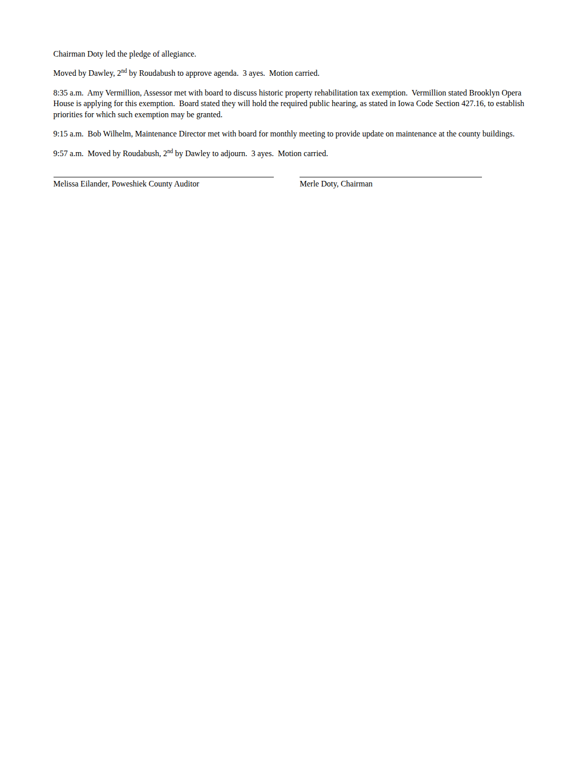Chairman Doty led the pledge of allegiance.
Moved by Dawley, 2nd by Roudabush to approve agenda. 3 ayes. Motion carried.
8:35 a.m. Amy Vermillion, Assessor met with board to discuss historic property rehabilitation tax exemption. Vermillion stated Brooklyn Opera House is applying for this exemption. Board stated they will hold the required public hearing, as stated in Iowa Code Section 427.16, to establish priorities for which such exemption may be granted.
9:15 a.m. Bob Wilhelm, Maintenance Director met with board for monthly meeting to provide update on maintenance at the county buildings.
9:57 a.m. Moved by Roudabush, 2nd by Dawley to adjourn. 3 ayes. Motion carried.
Melissa Eilander, Poweshiek County Auditor
Merle Doty, Chairman